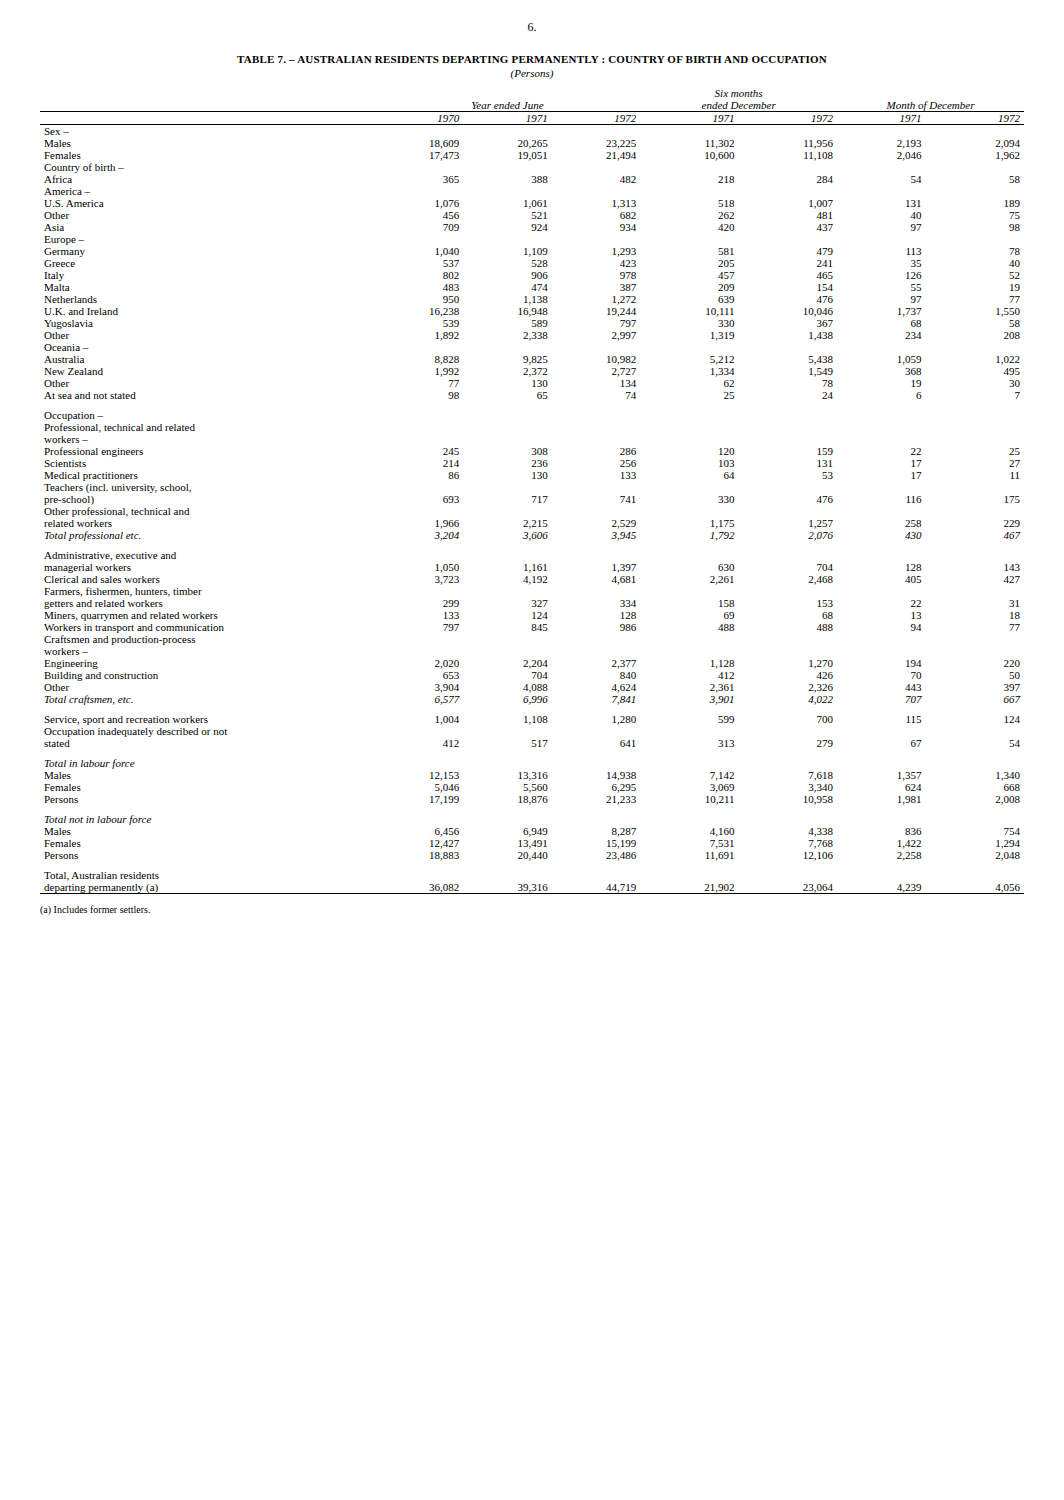6.
Table 7. – Australian Residents Departing Permanently : Country of Birth and Occupation
(Persons)
| | Year ended June | Six months ended December | Month of December |
| --- | --- | --- | --- |
| | 1970 | 1971 | 1972 | 1971 | 1972 | 1971 | 1972 |
| Sex – | |
| Males | 18,609 | 20,265 | 23,225 | 11,302 | 11,956 | 2,193 | 2,094 |
| Females | 17,473 | 19,051 | 21,494 | 10,600 | 11,108 | 2,046 | 1,962 |
| Country of birth – | |
| Africa | 365 | 388 | 482 | 218 | 284 | 54 | 58 |
| America – | |
| U.S. America | 1,076 | 1,061 | 1,313 | 518 | 1,007 | 131 | 189 |
| Other | 456 | 521 | 682 | 262 | 481 | 40 | 75 |
| Asia | 709 | 924 | 934 | 420 | 437 | 97 | 98 |
| Europe – | |
| Germany | 1,040 | 1,109 | 1,293 | 581 | 479 | 113 | 78 |
| Greece | 537 | 528 | 423 | 205 | 241 | 35 | 40 |
| Italy | 802 | 906 | 978 | 457 | 465 | 126 | 52 |
| Malta | 483 | 474 | 387 | 209 | 154 | 55 | 19 |
| Netherlands | 950 | 1,138 | 1,272 | 639 | 476 | 97 | 77 |
| U.K. and Ireland | 16,238 | 16,948 | 19,244 | 10,111 | 10,046 | 1,737 | 1,550 |
| Yugoslavia | 539 | 589 | 797 | 330 | 367 | 68 | 58 |
| Other | 1,892 | 2,338 | 2,997 | 1,319 | 1,438 | 234 | 208 |
| Oceania – | |
| Australia | 8,828 | 9,825 | 10,982 | 5,212 | 5,438 | 1,059 | 1,022 |
| New Zealand | 1,992 | 2,372 | 2,727 | 1,334 | 1,549 | 368 | 495 |
| Other | 77 | 130 | 134 | 62 | 78 | 19 | 30 |
| At sea and not stated | 98 | 65 | 74 | 25 | 24 | 6 | 7 |
| Occupation – | |
| Professional, technical and related | |
| workers – | |
| Professional engineers | 245 | 308 | 286 | 120 | 159 | 22 | 25 |
| Scientists | 214 | 236 | 256 | 103 | 131 | 17 | 27 |
| Medical practitioners | 86 | 130 | 133 | 64 | 53 | 17 | 11 |
| Teachers (incl. university, school, | |
| pre-school) | 693 | 717 | 741 | 330 | 476 | 116 | 175 |
| Other professional, technical and | |
| related workers | 1,966 | 2,215 | 2,529 | 1,175 | 1,257 | 258 | 229 |
| Total professional etc. | 3,204 | 3,606 | 3,945 | 1,792 | 2,076 | 430 | 467 |
| Administrative, executive and | |
| managerial workers | 1,050 | 1,161 | 1,397 | 630 | 704 | 128 | 143 |
| Clerical and sales workers | 3,723 | 4,192 | 4,681 | 2,261 | 2,468 | 405 | 427 |
| Farmers, fishermen, hunters, timber | |
| getters and related workers | 299 | 327 | 334 | 158 | 153 | 22 | 31 |
| Miners, quarrymen and related workers | 133 | 124 | 128 | 69 | 68 | 13 | 18 |
| Workers in transport and communication | 797 | 845 | 986 | 488 | 488 | 94 | 77 |
| Craftsmen and production-process | |
| workers – | |
| Engineering | 2,020 | 2,204 | 2,377 | 1,128 | 1,270 | 194 | 220 |
| Building and construction | 653 | 704 | 840 | 412 | 426 | 70 | 50 |
| Other | 3,904 | 4,088 | 4,624 | 2,361 | 2,326 | 443 | 397 |
| Total craftsmen, etc. | 6,577 | 6,996 | 7,841 | 3,901 | 4,022 | 707 | 667 |
| Service, sport and recreation workers | 1,004 | 1,108 | 1,280 | 599 | 700 | 115 | 124 |
| Occupation inadequately described or not | |
| stated | 412 | 517 | 641 | 313 | 279 | 67 | 54 |
| Total in labour force | |
| Males | 12,153 | 13,316 | 14,938 | 7,142 | 7,618 | 1,357 | 1,340 |
| Females | 5,046 | 5,560 | 6,295 | 3,069 | 3,340 | 624 | 668 |
| Persons | 17,199 | 18,876 | 21,233 | 10,211 | 10,958 | 1,981 | 2,008 |
| Total not in labour force | |
| Males | 6,456 | 6,949 | 8,287 | 4,160 | 4,338 | 836 | 754 |
| Females | 12,427 | 13,491 | 15,199 | 7,531 | 7,768 | 1,422 | 1,294 |
| Persons | 18,883 | 20,440 | 23,486 | 11,691 | 12,106 | 2,258 | 2,048 |
| Total, Australian residents | |
| departing permanently (a) | 36,082 | 39,316 | 44,719 | 21,902 | 23,064 | 4,239 | 4,056 |
(a) Includes former settlers.